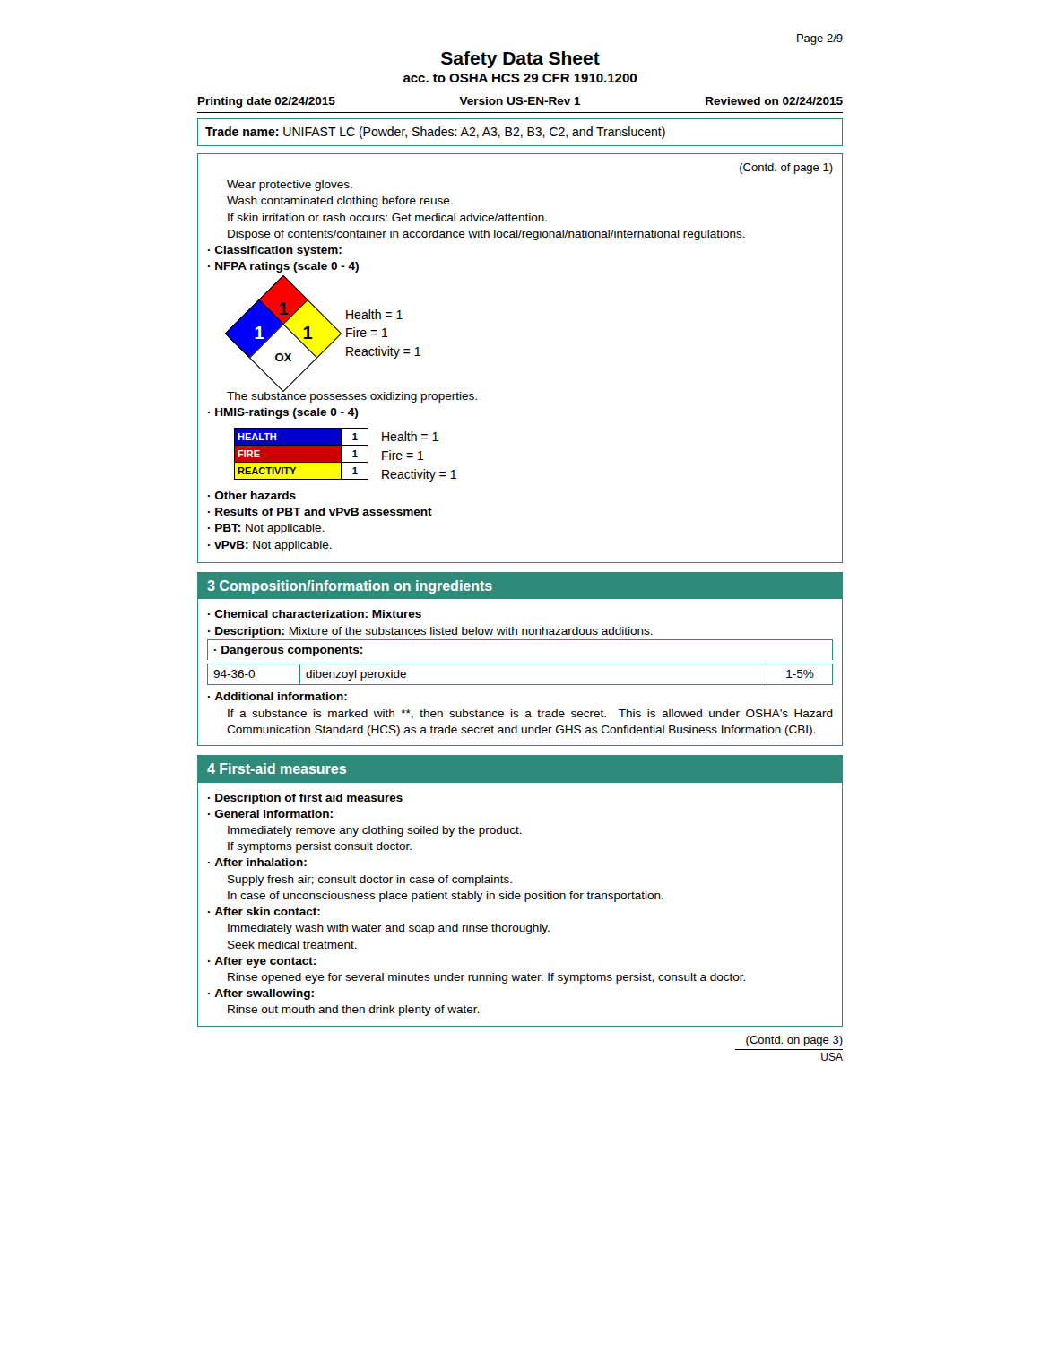Page 2/9
Safety Data Sheet
acc. to OSHA HCS 29 CFR 1910.1200
Printing date 02/24/2015 Version US-EN-Rev 1 Reviewed on 02/24/2015
Trade name: UNIFAST LC (Powder, Shades: A2, A3, B2, B3, C2, and Translucent)
(Contd. of page 1)
Wear protective gloves.
Wash contaminated clothing before reuse.
If skin irritation or rash occurs: Get medical advice/attention.
Dispose of contents/container in accordance with local/regional/national/international regulations.
Classification system:
NFPA ratings (scale 0 - 4)
1
1
1
OX
Health = 1
Fire = 1
Reactivity = 1
The substance possesses oxidizing properties.
HMIS-ratings (scale 0 - 4)
| HEALTH | 1 |
| FIRE | 1 |
| REACTIVITY | 1 |
Health = 1
Fire = 1
Reactivity = 1
Other hazards
Results of PBT and vPvB assessment
PBT: Not applicable.
vPvB: Not applicable.
3 Composition/information on ingredients
Chemical characterization: Mixtures
Description: Mixture of the substances listed below with nonhazardous additions.
· Dangerous components:
| 94-36-0 | dibenzoyl peroxide | 1-5% |
Additional information:
If a substance is marked with **, then substance is a trade secret. This is allowed under OSHA's Hazard Communication Standard (HCS) as a trade secret and under GHS as Confidential Business Information (CBI).
4 First-aid measures
Description of first aid measures
General information:
Immediately remove any clothing soiled by the product.
If symptoms persist consult doctor.
After inhalation:
Supply fresh air; consult doctor in case of complaints.
In case of unconsciousness place patient stably in side position for transportation.
After skin contact:
Immediately wash with water and soap and rinse thoroughly.
Seek medical treatment.
After eye contact:
Rinse opened eye for several minutes under running water. If symptoms persist, consult a doctor.
After swallowing:
Rinse out mouth and then drink plenty of water.
(Contd. on page 3)
USA